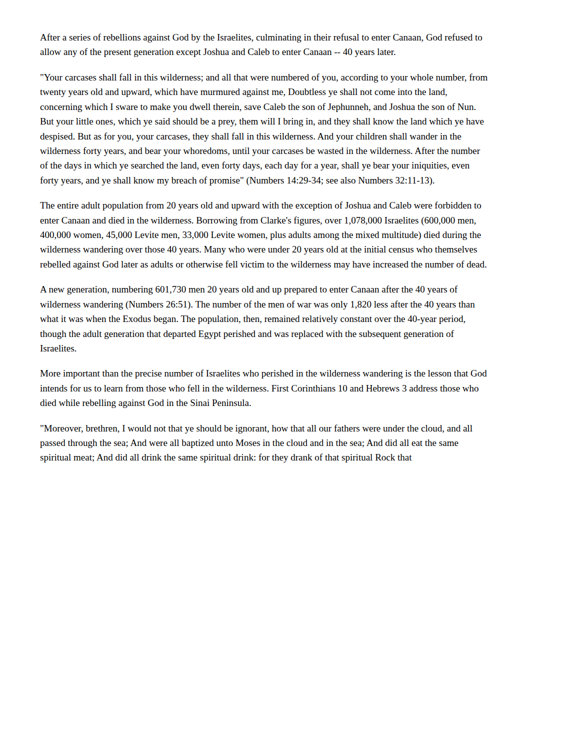After a series of rebellions against God by the Israelites, culminating in their refusal to enter Canaan, God refused to allow any of the present generation except Joshua and Caleb to enter Canaan -- 40 years later.
"Your carcases shall fall in this wilderness; and all that were numbered of you, according to your whole number, from twenty years old and upward, which have murmured against me, Doubtless ye shall not come into the land, concerning which I sware to make you dwell therein, save Caleb the son of Jephunneh, and Joshua the son of Nun. But your little ones, which ye said should be a prey, them will I bring in, and they shall know the land which ye have despised. But as for you, your carcases, they shall fall in this wilderness. And your children shall wander in the wilderness forty years, and bear your whoredoms, until your carcases be wasted in the wilderness. After the number of the days in which ye searched the land, even forty days, each day for a year, shall ye bear your iniquities, even forty years, and ye shall know my breach of promise" (Numbers 14:29-34; see also Numbers 32:11-13).
The entire adult population from 20 years old and upward with the exception of Joshua and Caleb were forbidden to enter Canaan and died in the wilderness. Borrowing from Clarke's figures, over 1,078,000 Israelites (600,000 men, 400,000 women, 45,000 Levite men, 33,000 Levite women, plus adults among the mixed multitude) died during the wilderness wandering over those 40 years. Many who were under 20 years old at the initial census who themselves rebelled against God later as adults or otherwise fell victim to the wilderness may have increased the number of dead.
A new generation, numbering 601,730 men 20 years old and up prepared to enter Canaan after the 40 years of wilderness wandering (Numbers 26:51). The number of the men of war was only 1,820 less after the 40 years than what it was when the Exodus began. The population, then, remained relatively constant over the 40-year period, though the adult generation that departed Egypt perished and was replaced with the subsequent generation of Israelites.
More important than the precise number of Israelites who perished in the wilderness wandering is the lesson that God intends for us to learn from those who fell in the wilderness. First Corinthians 10 and Hebrews 3 address those who died while rebelling against God in the Sinai Peninsula.
"Moreover, brethren, I would not that ye should be ignorant, how that all our fathers were under the cloud, and all passed through the sea; And were all baptized unto Moses in the cloud and in the sea; And did all eat the same spiritual meat; And did all drink the same spiritual drink: for they drank of that spiritual Rock that